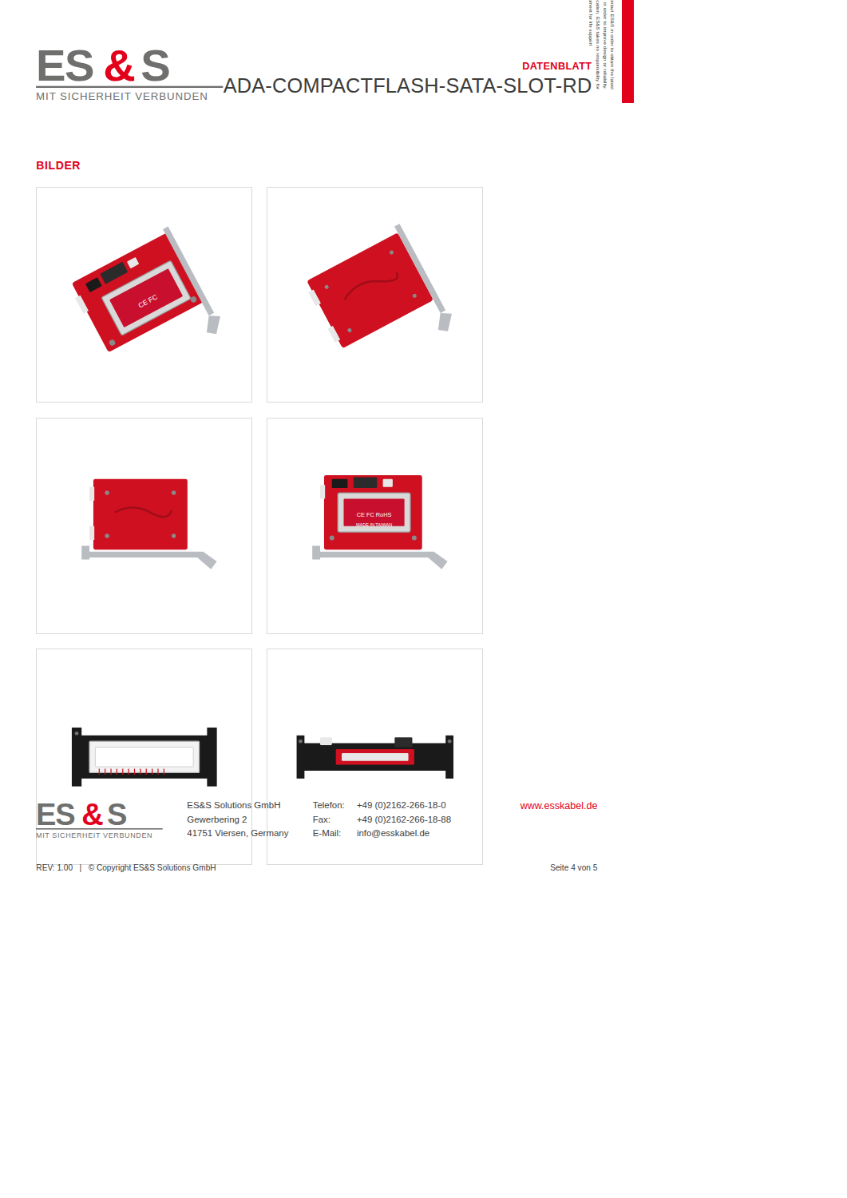ES & S MIT SICHERHEIT VERBUNDEN
DATENBLATT
ADA-COMPACTFLASH-SATA-SLOT-RD
BILDER
CE FC
CE FC RoHS MADE IN TAIWAN
Disclaimer: In the absence of confirmation by device specification sheets, ES&S Solutions GmbH takes no responsibility for any defects that occur in equipment using any of ES&S's devices, shown in catalogs, data books, etc. Contact ES&S in order to obtain the latest device specification sheets before using any ES&S's device. ES&S reserves the right to make changes in the specifications, characteristics, data, materials, structures and other contents described herein at any time without notice in order to improve design or reliability. Contact ES&S in order to obtain the latest specification sheets before using any ES&S's device. Manufacturing locations are also subject to change without notice. Observe the following points when using any device in this publication. ES&S takes no responsibility for damage caused by improper use of the devices. ES&S's devices shall not be used for equipment that requires extremely high level of reliability, such as: -Military and space applications -Nuclear power control equipment -Medical equipment for life support
ES & S MIT SICHERHEIT VERBUNDEN
ES&S Solutions GmbH
Gewerbering 2
41751 Viersen, Germany
| Telefon: | +49 (0)2162-266-18-0 |
| Fax: | +49 (0)2162-266-18-88 |
| E-Mail: | info@esskabel.de |
www.esskabel.de
REV: 1.00 | © Copyright ES&S Solutions GmbH Seite 4 von 5